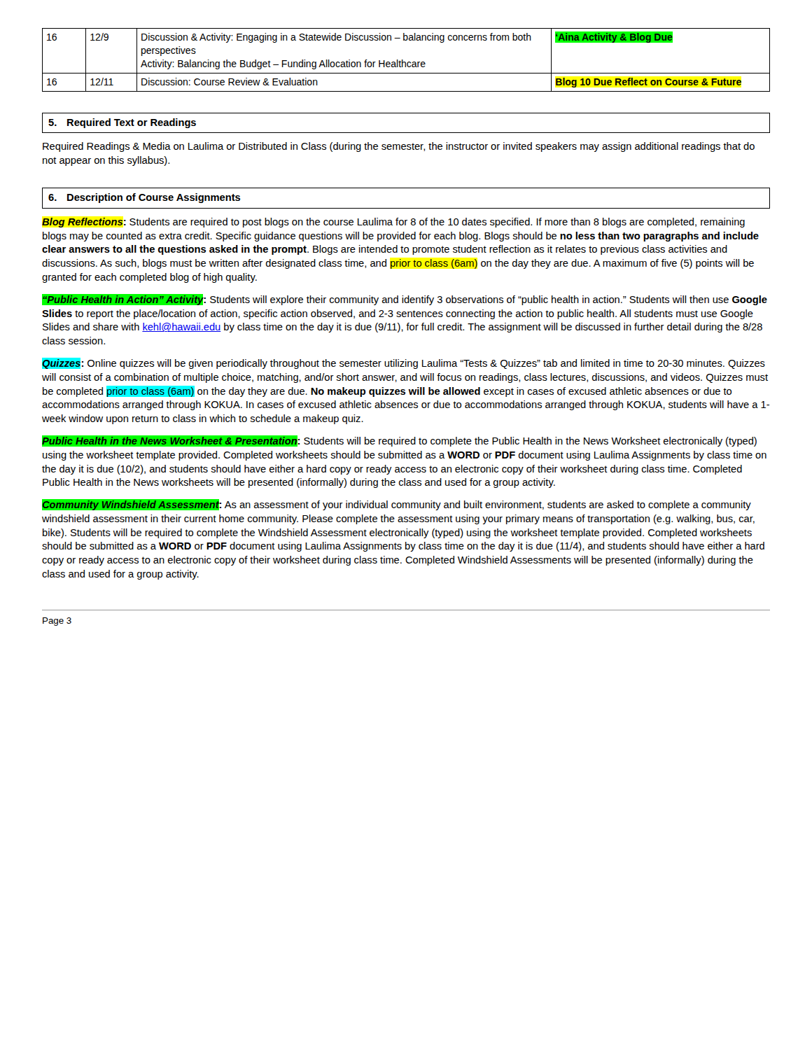| 16 | 12/9 | Discussion & Activity: Engaging in a Statewide Discussion – balancing concerns from both perspectives Activity: Balancing the Budget – Funding Allocation for Healthcare | ‘Aina Activity & Blog Due |
| 16 | 12/11 | Discussion: Course Review & Evaluation | Blog 10 Due Reflect on Course & Future |
5. Required Text or Readings
Required Readings & Media on Laulima or Distributed in Class (during the semester, the instructor or invited speakers may assign additional readings that do not appear on this syllabus).
6. Description of Course Assignments
Blog Reflections: Students are required to post blogs on the course Laulima for 8 of the 10 dates specified. If more than 8 blogs are completed, remaining blogs may be counted as extra credit. Specific guidance questions will be provided for each blog. Blogs should be no less than two paragraphs and include clear answers to all the questions asked in the prompt. Blogs are intended to promote student reflection as it relates to previous class activities and discussions. As such, blogs must be written after designated class time, and prior to class (6am) on the day they are due. A maximum of five (5) points will be granted for each completed blog of high quality.
“Public Health in Action” Activity: Students will explore their community and identify 3 observations of “public health in action.” Students will then use Google Slides to report the place/location of action, specific action observed, and 2-3 sentences connecting the action to public health. All students must use Google Slides and share with kehl@hawaii.edu by class time on the day it is due (9/11), for full credit. The assignment will be discussed in further detail during the 8/28 class session.
Quizzes: Online quizzes will be given periodically throughout the semester utilizing Laulima “Tests & Quizzes” tab and limited in time to 20-30 minutes. Quizzes will consist of a combination of multiple choice, matching, and/or short answer, and will focus on readings, class lectures, discussions, and videos. Quizzes must be completed prior to class (6am) on the day they are due. No makeup quizzes will be allowed except in cases of excused athletic absences or due to accommodations arranged through KOKUA. In cases of excused athletic absences or due to accommodations arranged through KOKUA, students will have a 1-week window upon return to class in which to schedule a makeup quiz.
Public Health in the News Worksheet & Presentation: Students will be required to complete the Public Health in the News Worksheet electronically (typed) using the worksheet template provided. Completed worksheets should be submitted as a WORD or PDF document using Laulima Assignments by class time on the day it is due (10/2), and students should have either a hard copy or ready access to an electronic copy of their worksheet during class time. Completed Public Health in the News worksheets will be presented (informally) during the class and used for a group activity.
Community Windshield Assessment: As an assessment of your individual community and built environment, students are asked to complete a community windshield assessment in their current home community. Please complete the assessment using your primary means of transportation (e.g. walking, bus, car, bike). Students will be required to complete the Windshield Assessment electronically (typed) using the worksheet template provided. Completed worksheets should be submitted as a WORD or PDF document using Laulima Assignments by class time on the day it is due (11/4), and students should have either a hard copy or ready access to an electronic copy of their worksheet during class time. Completed Windshield Assessments will be presented (informally) during the class and used for a group activity.
Page 3